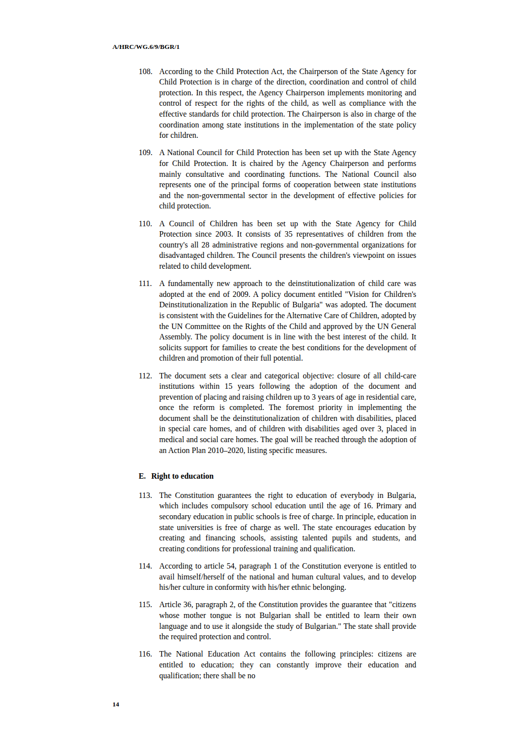A/HRC/WG.6/9/BGR/1
108. According to the Child Protection Act, the Chairperson of the State Agency for Child Protection is in charge of the direction, coordination and control of child protection. In this respect, the Agency Chairperson implements monitoring and control of respect for the rights of the child, as well as compliance with the effective standards for child protection. The Chairperson is also in charge of the coordination among state institutions in the implementation of the state policy for children.
109. A National Council for Child Protection has been set up with the State Agency for Child Protection. It is chaired by the Agency Chairperson and performs mainly consultative and coordinating functions. The National Council also represents one of the principal forms of cooperation between state institutions and the non-governmental sector in the development of effective policies for child protection.
110. A Council of Children has been set up with the State Agency for Child Protection since 2003. It consists of 35 representatives of children from the country's all 28 administrative regions and non-governmental organizations for disadvantaged children. The Council presents the children's viewpoint on issues related to child development.
111. A fundamentally new approach to the deinstitutionalization of child care was adopted at the end of 2009. A policy document entitled "Vision for Children's Deinstitutionalization in the Republic of Bulgaria" was adopted. The document is consistent with the Guidelines for the Alternative Care of Children, adopted by the UN Committee on the Rights of the Child and approved by the UN General Assembly. The policy document is in line with the best interest of the child. It solicits support for families to create the best conditions for the development of children and promotion of their full potential.
112. The document sets a clear and categorical objective: closure of all child-care institutions within 15 years following the adoption of the document and prevention of placing and raising children up to 3 years of age in residential care, once the reform is completed. The foremost priority in implementing the document shall be the deinstitutionalization of children with disabilities, placed in special care homes, and of children with disabilities aged over 3, placed in medical and social care homes. The goal will be reached through the adoption of an Action Plan 2010–2020, listing specific measures.
E. Right to education
113. The Constitution guarantees the right to education of everybody in Bulgaria, which includes compulsory school education until the age of 16. Primary and secondary education in public schools is free of charge. In principle, education in state universities is free of charge as well. The state encourages education by creating and financing schools, assisting talented pupils and students, and creating conditions for professional training and qualification.
114. According to article 54, paragraph 1 of the Constitution everyone is entitled to avail himself/herself of the national and human cultural values, and to develop his/her culture in conformity with his/her ethnic belonging.
115. Article 36, paragraph 2, of the Constitution provides the guarantee that "citizens whose mother tongue is not Bulgarian shall be entitled to learn their own language and to use it alongside the study of Bulgarian." The state shall provide the required protection and control.
116. The National Education Act contains the following principles: citizens are entitled to education; they can constantly improve their education and qualification; there shall be no
14